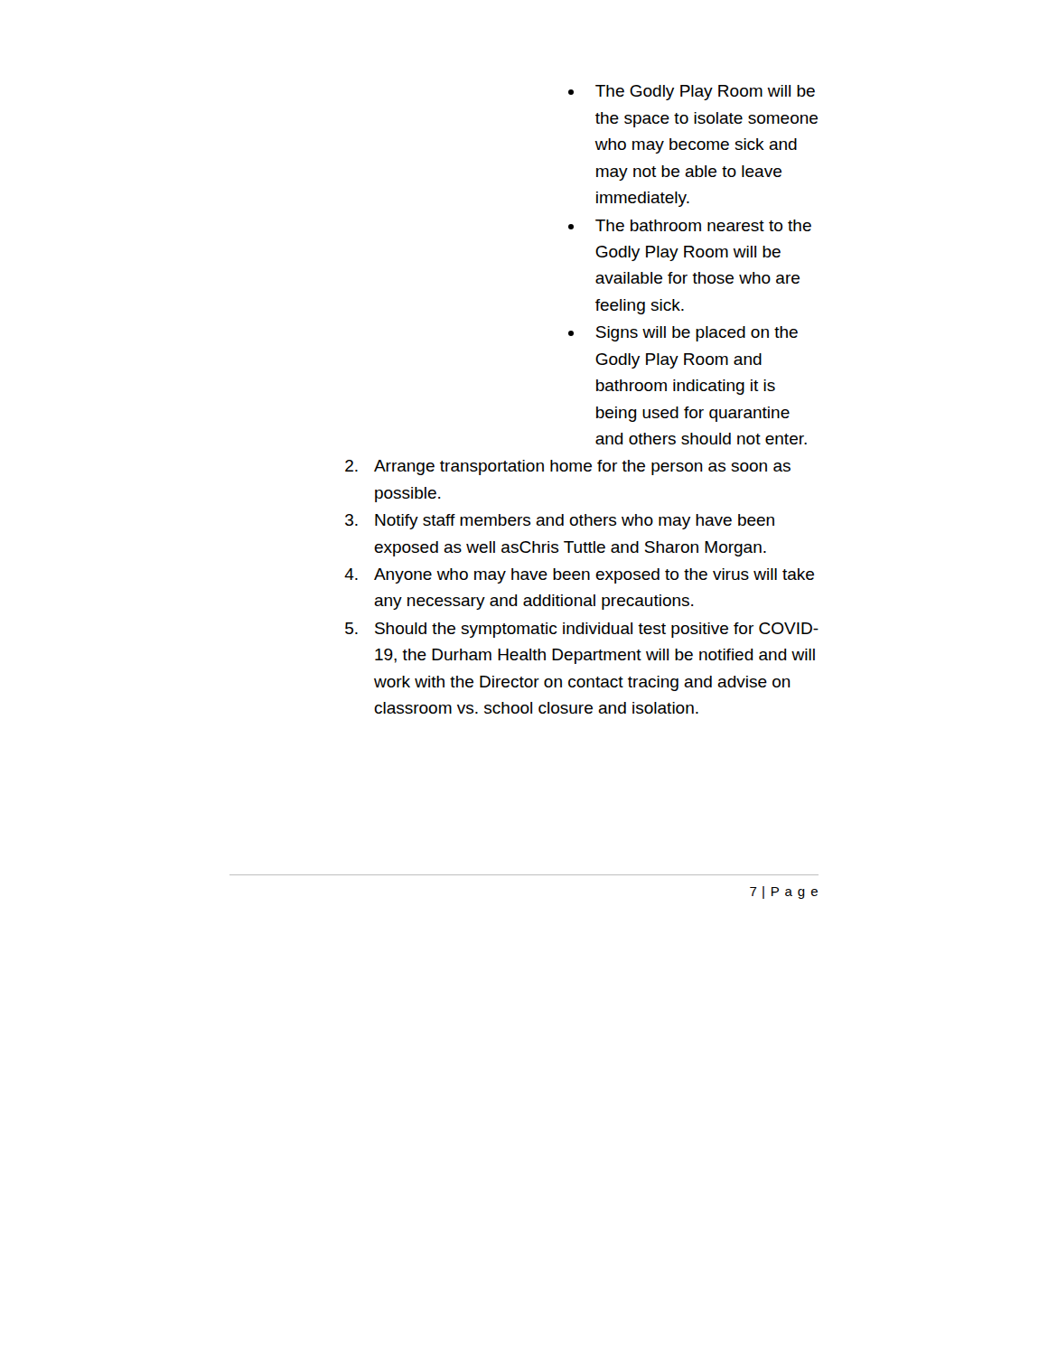The Godly Play Room will be the space to isolate someone who may become sick and may not be able to leave immediately.
The bathroom nearest to the Godly Play Room will be available for those who are feeling sick.
Signs will be placed on the Godly Play Room and bathroom indicating it is being used for quarantine and others should not enter.
Arrange transportation home for the person as soon as possible.
Notify staff members and others who may have been exposed as well asChris Tuttle and Sharon Morgan.
Anyone who may have been exposed to the virus will take any necessary and additional precautions.
Should the symptomatic individual test positive for COVID-19, the Durham Health Department will be notified and will work with the Director on contact tracing and advise on classroom vs. school closure and isolation.
7 | P a g e